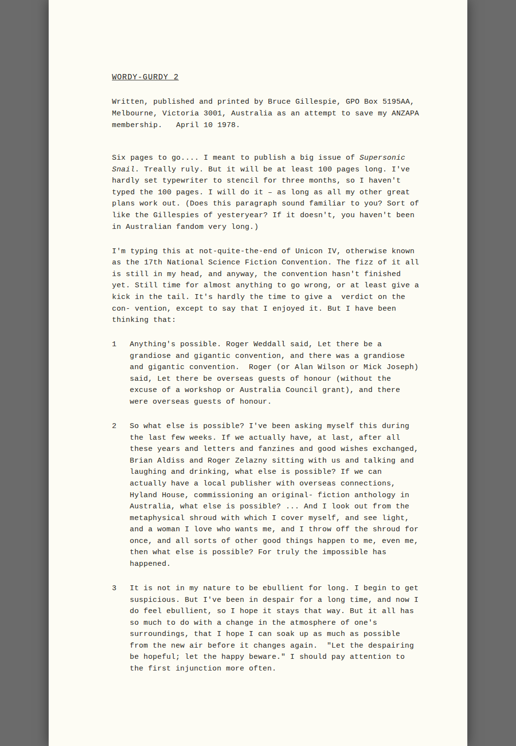WORDY-GURDY 2
Written, published and printed by Bruce Gillespie, GPO Box 5195AA, Melbourne, Victoria 3001, Australia as an attempt to save my ANZAPA membership. April 10 1978.
Six pages to go.... I meant to publish a big issue of Supersonic Snail. Treally ruly. But it will be at least 100 pages long. I've hardly set typewriter to stencil for three months, so I haven't typed the 100 pages. I will do it – as long as all my other great plans work out. (Does this paragraph sound familiar to you? Sort of like the Gillespies of yesteryear? If it doesn't, you haven't been in Australian fandom very long.)
I'm typing this at not-quite-the-end of Unicon IV, otherwise known as the 17th National Science Fiction Convention. The fizz of it all is still in my head, and anyway, the convention hasn't finished yet. Still time for almost anything to go wrong, or at least give a kick in the tail. It's hardly the time to give a verdict on the con- vention, except to say that I enjoyed it. But I have been thinking that:
Anything's possible. Roger Weddall said, Let there be a grandiose and gigantic convention, and there was a grandiose and gigantic convention. Roger (or Alan Wilson or Mick Joseph) said, Let there be overseas guests of honour (without the excuse of a workshop or Australia Council grant), and there were overseas guests of honour.
So what else is possible? I've been asking myself this during the last few weeks. If we actually have, at last, after all these years and letters and fanzines and good wishes exchanged, Brian Aldiss and Roger Zelazny sitting with us and talking and laughing and drinking, what else is possible? If we can actually have a local publisher with overseas connections, Hyland House, commissioning an original- fiction anthology in Australia, what else is possible? ... And I look out from the metaphysical shroud with which I cover myself, and see light, and a woman I love who wants me, and I throw off the shroud for once, and all sorts of other good things happen to me, even me, then what else is possible? For truly the impossible has happened.
It is not in my nature to be ebullient for long. I begin to get suspicious. But I've been in despair for a long time, and now I do feel ebullient, so I hope it stays that way. But it all has so much to do with a change in the atmosphere of one's surroundings, that I hope I can soak up as much as possible from the new air before it changes again. "Let the despairing be hopeful; let the happy beware." I should pay attention to the first injunction more often.